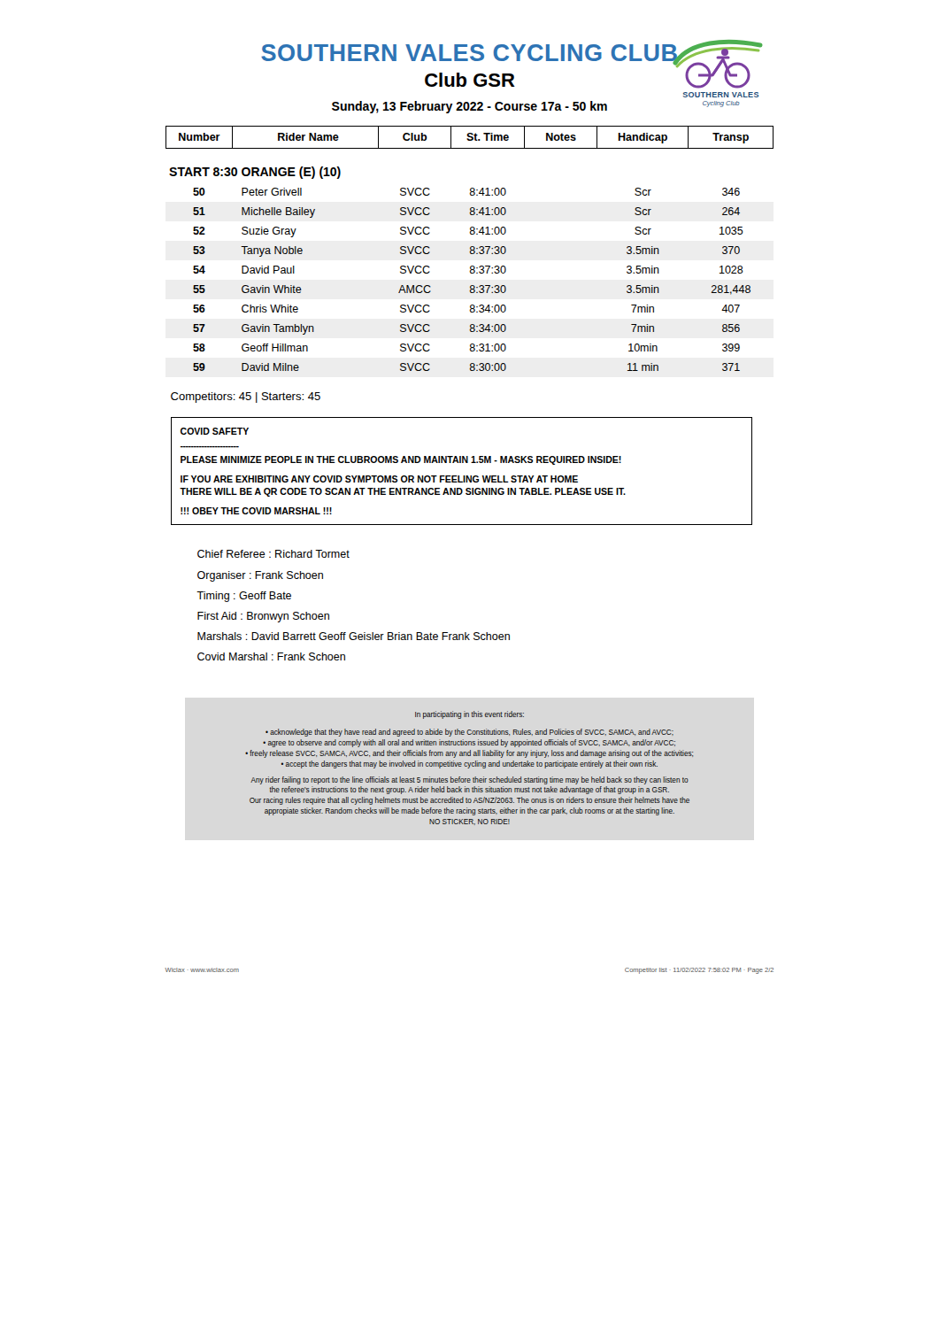SOUTHERN VALES
Cycling Club
SOUTHERN VALES CYCLING CLUB
Club GSR
Sunday, 13 February 2022 - Course 17a - 50 km
| Number | Rider Name | Club | St. Time | Notes | Handicap | Transp |
| --- | --- | --- | --- | --- | --- | --- |
| START 8:30 ORANGE (E) (10) |
| 50 | Peter Grivell | SVCC | 8:41:00 | | Scr | 346 |
| 51 | Michelle Bailey | SVCC | 8:41:00 | | Scr | 264 |
| 52 | Suzie Gray | SVCC | 8:41:00 | | Scr | 1035 |
| 53 | Tanya Noble | SVCC | 8:37:30 | | 3.5min | 370 |
| 54 | David Paul | SVCC | 8:37:30 | | 3.5min | 1028 |
| 55 | Gavin White | AMCC | 8:37:30 | | 3.5min | 281,448 |
| 56 | Chris White | SVCC | 8:34:00 | | 7min | 407 |
| 57 | Gavin Tamblyn | SVCC | 8:34:00 | | 7min | 856 |
| 58 | Geoff Hillman | SVCC | 8:31:00 | | 10min | 399 |
| 59 | David Milne | SVCC | 8:30:00 | | 11 min | 371 |
Competitors: 45 | Starters: 45
COVID SAFETY
----------------------
PLEASE MINIMIZE PEOPLE IN THE CLUBROOMS AND MAINTAIN 1.5M - MASKS REQUIRED INSIDE!
IF YOU ARE EXHIBITING ANY COVID SYMPTOMS OR NOT FEELING WELL STAY AT HOME
THERE WILL BE A QR CODE TO SCAN AT THE ENTRANCE AND SIGNING IN TABLE. PLEASE USE IT.
!!! OBEY THE COVID MARSHAL !!!
Chief Referee : Richard Tormet
Organiser : Frank Schoen
Timing : Geoff Bate
First Aid : Bronwyn Schoen
Marshals : David Barrett Geoff Geisler Brian Bate Frank Schoen
Covid Marshal : Frank Schoen
In participating in this event riders:
• acknowledge that they have read and agreed to abide by the Constitutions, Rules, and Policies of SVCC, SAMCA, and AVCC;
• agree to observe and comply with all oral and written instructions issued by appointed officials of SVCC, SAMCA, and/or AVCC;
• freely release SVCC, SAMCA, AVCC, and their officials from any and all liability for any injury, loss and damage arising out of the activities;
• accept the dangers that may be involved in competitive cycling and undertake to participate entirely at their own risk.
Any rider failing to report to the line officials at least 5 minutes before their scheduled starting time may be held back so they can listen to
the referee's instructions to the next group. A rider held back in this situation must not take advantage of that group in a GSR.
Our racing rules require that all cycling helmets must be accredited to AS/NZ/2063. The onus is on riders to ensure their helmets have the
appropiate sticker. Random checks will be made before the racing starts, either in the car park, club rooms or at the starting line.
NO STICKER, NO RIDE!
Wiclax · www.wiclax.com Competitor list · 11/02/2022 7:58:02 PM · Page 2/2